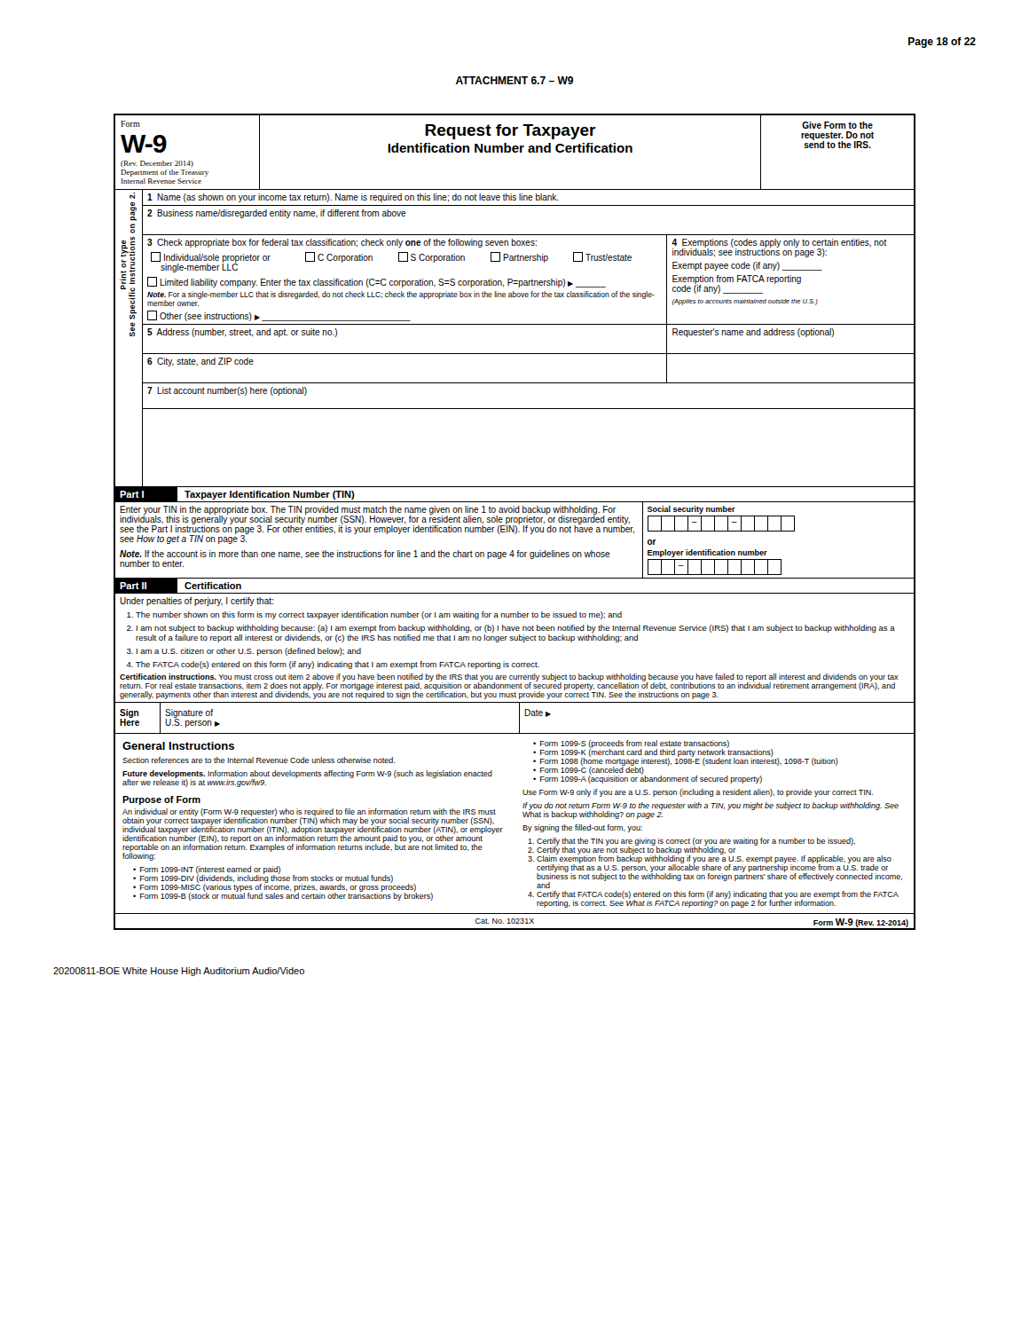Page 18 of 22
ATTACHMENT 6.7 – W9
| Form W-9 (Rev. December 2014) Department of the Treasury Internal Revenue Service | Request for Taxpayer Identification Number and Certification | Give Form to the requester. Do not send to the IRS. |
| Print or type See Specific Instructions on page 2. | / 1 Name (as shown on your income tax return). Name is required on this line; do not leave this line blank. / / 2 Business name/disregarded entity name, if different from above / / 3 Check appropriate box for federal tax classification; check only one of the following seven boxes: / Individual/sole proprietor or single-member LLC / C Corporation / S Corporation / Partnership / Trust/estate / Limited liability company. Enter the tax classification (C=C corporation, S=S corporation, P=partnership) ______ Note. For a single-member LLC that is disregarded, do not check LLC; check the appropriate box in the line above for the tax classification of the single-member owner. Other (see instructions) ______________________________ / 4 Exemptions (codes apply only to certain entities, not individuals; see instructions on page 3): Exempt payee code (if any) ________ Exemption from FATCA reporting code (if any) ________ (Applies to accounts maintained outside the U.S.) / / 5 Address (number, street, and apt. or suite no.) / Requester's name and address (optional) / / 6 City, state, and ZIP code / / / 7 List account number(s) here (optional) / |
| Part I | Taxpayer Identification Number (TIN) |
| Enter your TIN in the appropriate box. The TIN provided must match the name given on line 1 to avoid backup withholding. For individuals, this is generally your social security number (SSN). However, for a resident alien, sole proprietor, or disregarded entity, see the Part I instructions on page 3. For other entities, it is your employer identification number (EIN). If you do not have a number, see How to get a TIN on page 3. Note. If the account is in more than one name, see the instructions for line 1 and the chart on page 4 for guidelines on whose number to enter. | Social security number – – or Employer identification number – |
| Part II | Certification |
Under penalties of perjury, I certify that:
The number shown on this form is my correct taxpayer identification number (or I am waiting for a number to be issued to me); and
I am not subject to backup withholding because: (a) I am exempt from backup withholding, or (b) I have not been notified by the Internal Revenue Service (IRS) that I am subject to backup withholding as a result of a failure to report all interest or dividends, or (c) the IRS has notified me that I am no longer subject to backup withholding; and
I am a U.S. citizen or other U.S. person (defined below); and
The FATCA code(s) entered on this form (if any) indicating that I am exempt from FATCA reporting is correct.
Certification instructions. You must cross out item 2 above if you have been notified by the IRS that you are currently subject to backup withholding because you have failed to report all interest and dividends on your tax return. For real estate transactions, item 2 does not apply. For mortgage interest paid, acquisition or abandonment of secured property, cancellation of debt, contributions to an individual retirement arrangement (IRA), and generally, payments other than interest and dividends, you are not required to sign the certification, but you must provide your correct TIN. See the instructions on page 3.
| Sign Here | Signature of U.S. person | Date |
General Instructions
Section references are to the Internal Revenue Code unless otherwise noted.
Future developments. Information about developments affecting Form W-9 (such as legislation enacted after we release it) is at www.irs.gov/fw9.
Purpose of Form
An individual or entity (Form W-9 requester) who is required to file an information return with the IRS must obtain your correct taxpayer identification number (TIN) which may be your social security number (SSN), individual taxpayer identification number (ITIN), adoption taxpayer identification number (ATIN), or employer identification number (EIN), to report on an information return the amount paid to you, or other amount reportable on an information return. Examples of information returns include, but are not limited to, the following:
Form 1099-INT (interest earned or paid)
Form 1099-DIV (dividends, including those from stocks or mutual funds)
Form 1099-MISC (various types of income, prizes, awards, or gross proceeds)
Form 1099-B (stock or mutual fund sales and certain other transactions by brokers)
Form 1099-S (proceeds from real estate transactions)
Form 1099-K (merchant card and third party network transactions)
Form 1098 (home mortgage interest), 1098-E (student loan interest), 1098-T (tuition)
Form 1099-C (canceled debt)
Form 1099-A (acquisition or abandonment of secured property)
Use Form W-9 only if you are a U.S. person (including a resident alien), to provide your correct TIN.
If you do not return Form W-9 to the requester with a TIN, you might be subject to backup withholding. See What is backup withholding? on page 2.
By signing the filled-out form, you:
Certify that the TIN you are giving is correct (or you are waiting for a number to be issued),
Certify that you are not subject to backup withholding, or
Claim exemption from backup withholding if you are a U.S. exempt payee. If applicable, you are also certifying that as a U.S. person, your allocable share of any partnership income from a U.S. trade or business is not subject to the withholding tax on foreign partners' share of effectively connected income, and
Certify that FATCA code(s) entered on this form (if any) indicating that you are exempt from the FATCA reporting, is correct. See What is FATCA reporting? on page 2 for further information.
Form W-9 (Rev. 12-2014) Cat. No. 10231X
20200811-BOE White House High Auditorium Audio/Video